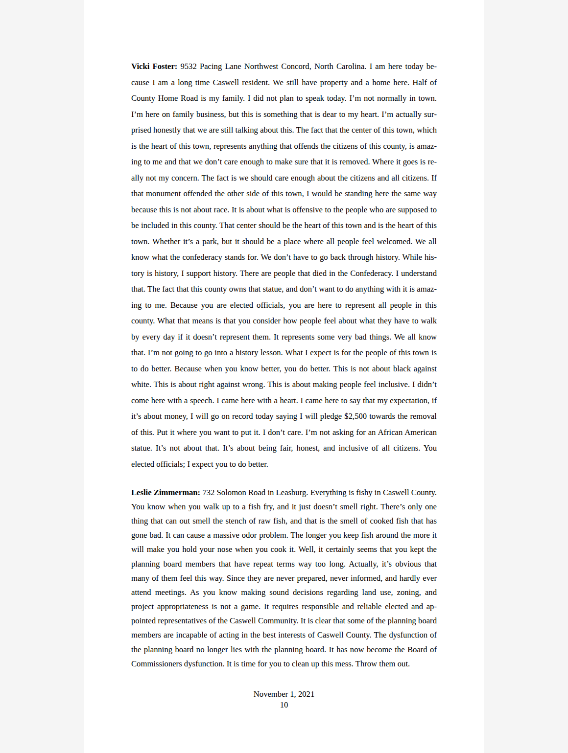Vicki Foster: 9532 Pacing Lane Northwest Concord, North Carolina. I am here today because I am a long time Caswell resident. We still have property and a home here. Half of County Home Road is my family. I did not plan to speak today. I’m not normally in town. I’m here on family business, but this is something that is dear to my heart. I’m actually surprised honestly that we are still talking about this. The fact that the center of this town, which is the heart of this town, represents anything that offends the citizens of this county, is amazing to me and that we don’t care enough to make sure that it is removed. Where it goes is really not my concern. The fact is we should care enough about the citizens and all citizens. If that monument offended the other side of this town, I would be standing here the same way because this is not about race. It is about what is offensive to the people who are supposed to be included in this county. That center should be the heart of this town and is the heart of this town. Whether it’s a park, but it should be a place where all people feel welcomed. We all know what the confederacy stands for. We don’t have to go back through history. While history is history, I support history. There are people that died in the Confederacy. I understand that. The fact that this county owns that statue, and don’t want to do anything with it is amazing to me. Because you are elected officials, you are here to represent all people in this county. What that means is that you consider how people feel about what they have to walk by every day if it doesn’t represent them. It represents some very bad things. We all know that. I’m not going to go into a history lesson. What I expect is for the people of this town is to do better. Because when you know better, you do better. This is not about black against white. This is about right against wrong. This is about making people feel inclusive. I didn’t come here with a speech. I came here with a heart. I came here to say that my expectation, if it’s about money, I will go on record today saying I will pledge $2,500 towards the removal of this. Put it where you want to put it. I don’t care. I’m not asking for an African American statue. It’s not about that. It’s about being fair, honest, and inclusive of all citizens. You elected officials; I expect you to do better.
Leslie Zimmerman: 732 Solomon Road in Leasburg. Everything is fishy in Caswell County. You know when you walk up to a fish fry, and it just doesn’t smell right. There’s only one thing that can out smell the stench of raw fish, and that is the smell of cooked fish that has gone bad. It can cause a massive odor problem. The longer you keep fish around the more it will make you hold your nose when you cook it. Well, it certainly seems that you kept the planning board members that have repeat terms way too long. Actually, it’s obvious that many of them feel this way. Since they are never prepared, never informed, and hardly ever attend meetings. As you know making sound decisions regarding land use, zoning, and project appropriateness is not a game. It requires responsible and reliable elected and appointed representatives of the Caswell Community. It is clear that some of the planning board members are incapable of acting in the best interests of Caswell County. The dysfunction of the planning board no longer lies with the planning board. It has now become the Board of Commissioners dysfunction. It is time for you to clean up this mess. Throw them out.
November 1, 2021 10